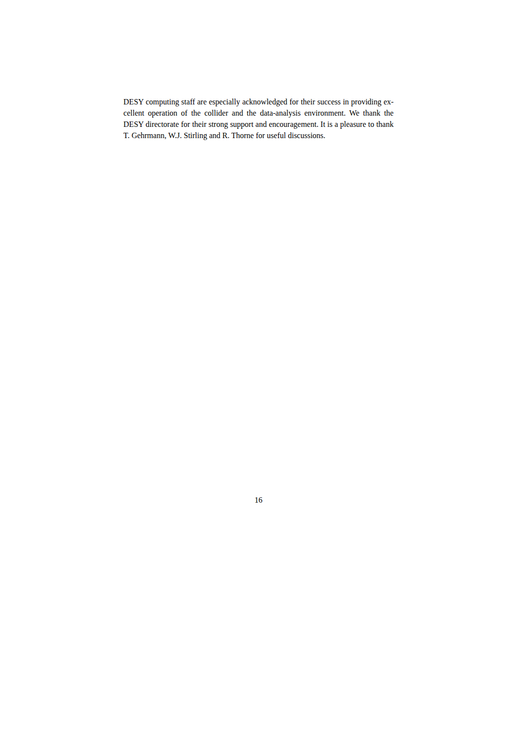DESY computing staff are especially acknowledged for their success in providing excellent operation of the collider and the data-analysis environment. We thank the DESY directorate for their strong support and encouragement. It is a pleasure to thank T. Gehrmann, W.J. Stirling and R. Thorne for useful discussions.
16